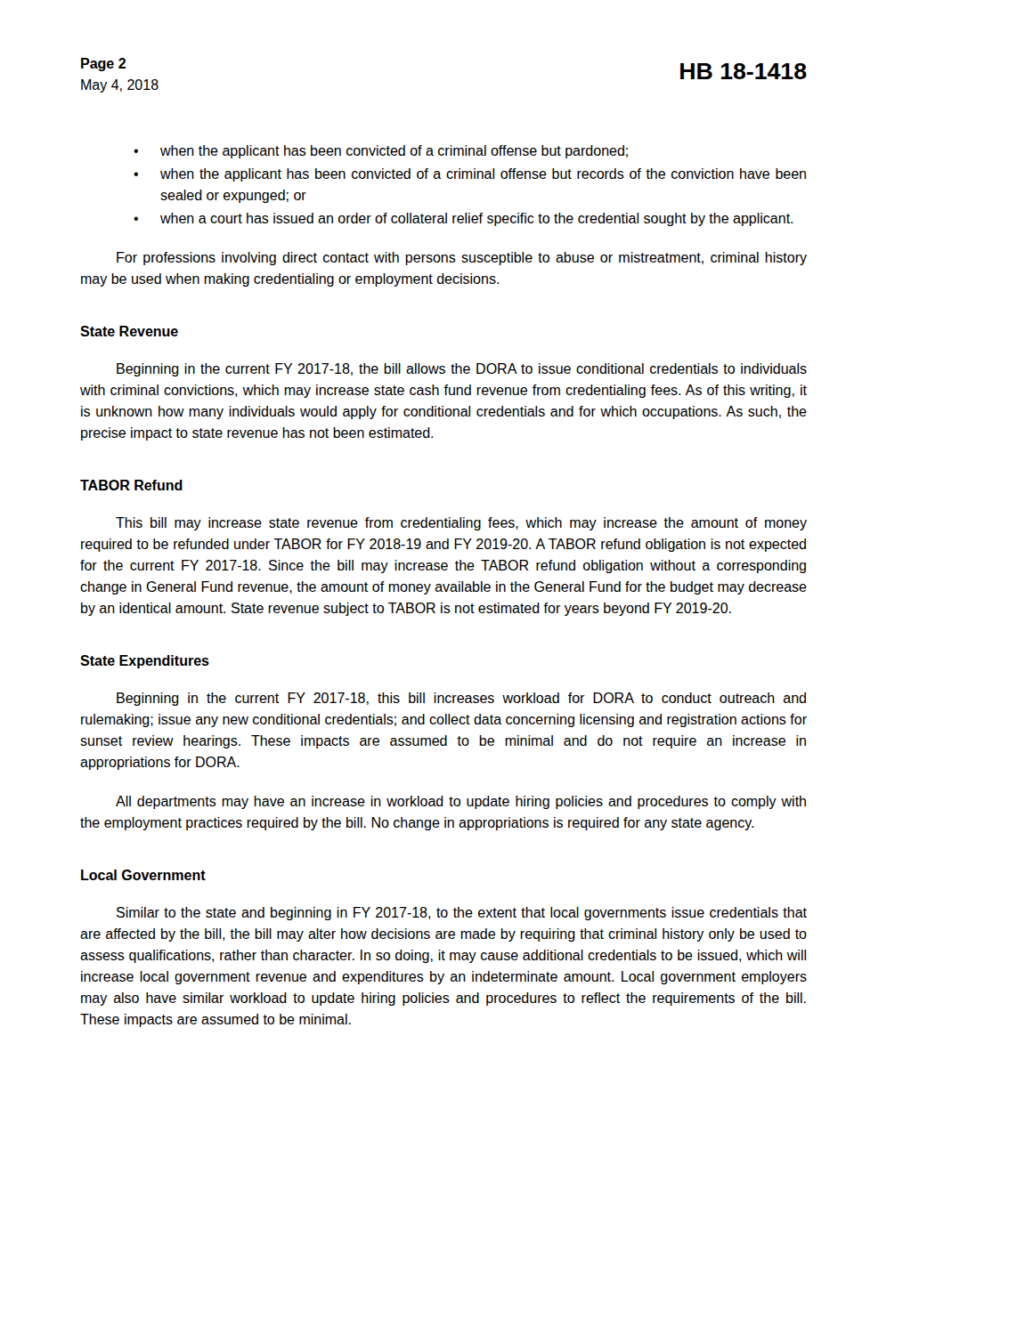Page 2
May 4, 2018
HB 18-1418
when the applicant has been convicted of a criminal offense but pardoned;
when the applicant has been convicted of a criminal offense but records of the conviction have been sealed or expunged; or
when a court has issued an order of collateral relief specific to the credential sought by the applicant.
For professions involving direct contact with persons susceptible to abuse or mistreatment, criminal history may be used when making credentialing or employment decisions.
State Revenue
Beginning in the current FY 2017-18, the bill allows the DORA to issue conditional credentials to individuals with criminal convictions, which may increase state cash fund revenue from credentialing fees. As of this writing, it is unknown how many individuals would apply for conditional credentials and for which occupations. As such, the precise impact to state revenue has not been estimated.
TABOR Refund
This bill may increase state revenue from credentialing fees, which may increase the amount of money required to be refunded under TABOR for FY 2018-19 and FY 2019-20. A TABOR refund obligation is not expected for the current FY 2017-18. Since the bill may increase the TABOR refund obligation without a corresponding change in General Fund revenue, the amount of money available in the General Fund for the budget may decrease by an identical amount. State revenue subject to TABOR is not estimated for years beyond FY 2019-20.
State Expenditures
Beginning in the current FY 2017-18, this bill increases workload for DORA to conduct outreach and rulemaking; issue any new conditional credentials; and collect data concerning licensing and registration actions for sunset review hearings. These impacts are assumed to be minimal and do not require an increase in appropriations for DORA.
All departments may have an increase in workload to update hiring policies and procedures to comply with the employment practices required by the bill. No change in appropriations is required for any state agency.
Local Government
Similar to the state and beginning in FY 2017-18, to the extent that local governments issue credentials that are affected by the bill, the bill may alter how decisions are made by requiring that criminal history only be used to assess qualifications, rather than character. In so doing, it may cause additional credentials to be issued, which will increase local government revenue and expenditures by an indeterminate amount. Local government employers may also have similar workload to update hiring policies and procedures to reflect the requirements of the bill. These impacts are assumed to be minimal.